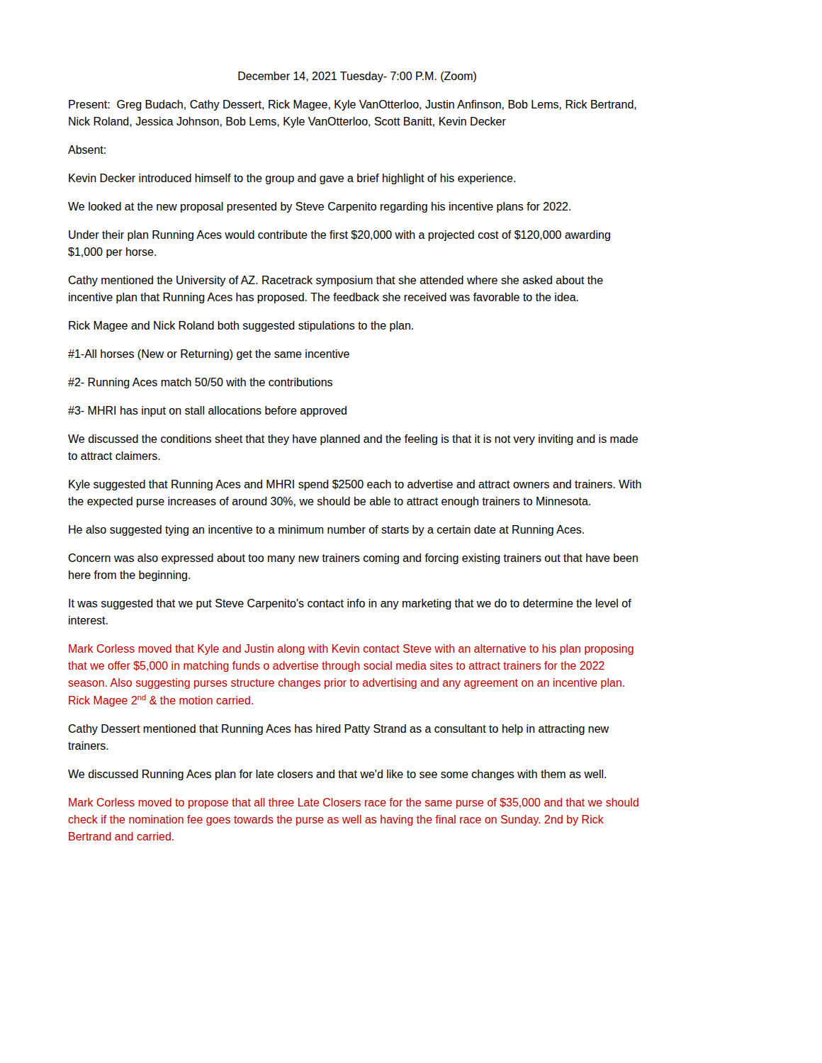December 14, 2021 Tuesday- 7:00 P.M. (Zoom)
Present: Greg Budach, Cathy Dessert, Rick Magee, Kyle VanOtterloo, Justin Anfinson, Bob Lems, Rick Bertrand, Nick Roland, Jessica Johnson, Bob Lems, Kyle VanOtterloo, Scott Banitt, Kevin Decker
Absent:
Kevin Decker introduced himself to the group and gave a brief highlight of his experience.
We looked at the new proposal presented by Steve Carpenito regarding his incentive plans for 2022.
Under their plan Running Aces would contribute the first $20,000 with a projected cost of $120,000 awarding $1,000 per horse.
Cathy mentioned the University of AZ. Racetrack symposium that she attended where she asked about the incentive plan that Running Aces has proposed. The feedback she received was favorable to the idea.
Rick Magee and Nick Roland both suggested stipulations to the plan.
#1-All horses (New or Returning) get the same incentive
#2- Running Aces match 50/50 with the contributions
#3- MHRI has input on stall allocations before approved
We discussed the conditions sheet that they have planned and the feeling is that it is not very inviting and is made to attract claimers.
Kyle suggested that Running Aces and MHRI spend $2500 each to advertise and attract owners and trainers. With the expected purse increases of around 30%, we should be able to attract enough trainers to Minnesota.
He also suggested tying an incentive to a minimum number of starts by a certain date at Running Aces.
Concern was also expressed about too many new trainers coming and forcing existing trainers out that have been here from the beginning.
It was suggested that we put Steve Carpenito's contact info in any marketing that we do to determine the level of interest.
Mark Corless moved that Kyle and Justin along with Kevin contact Steve with an alternative to his plan proposing that we offer $5,000 in matching funds o advertise through social media sites to attract trainers for the 2022 season. Also suggesting purses structure changes prior to advertising and any agreement on an incentive plan. Rick Magee 2nd & the motion carried.
Cathy Dessert mentioned that Running Aces has hired Patty Strand as a consultant to help in attracting new trainers.
We discussed Running Aces plan for late closers and that we'd like to see some changes with them as well.
Mark Corless moved to propose that all three Late Closers race for the same purse of $35,000 and that we should check if the nomination fee goes towards the purse as well as having the final race on Sunday. 2nd by Rick Bertrand and carried.